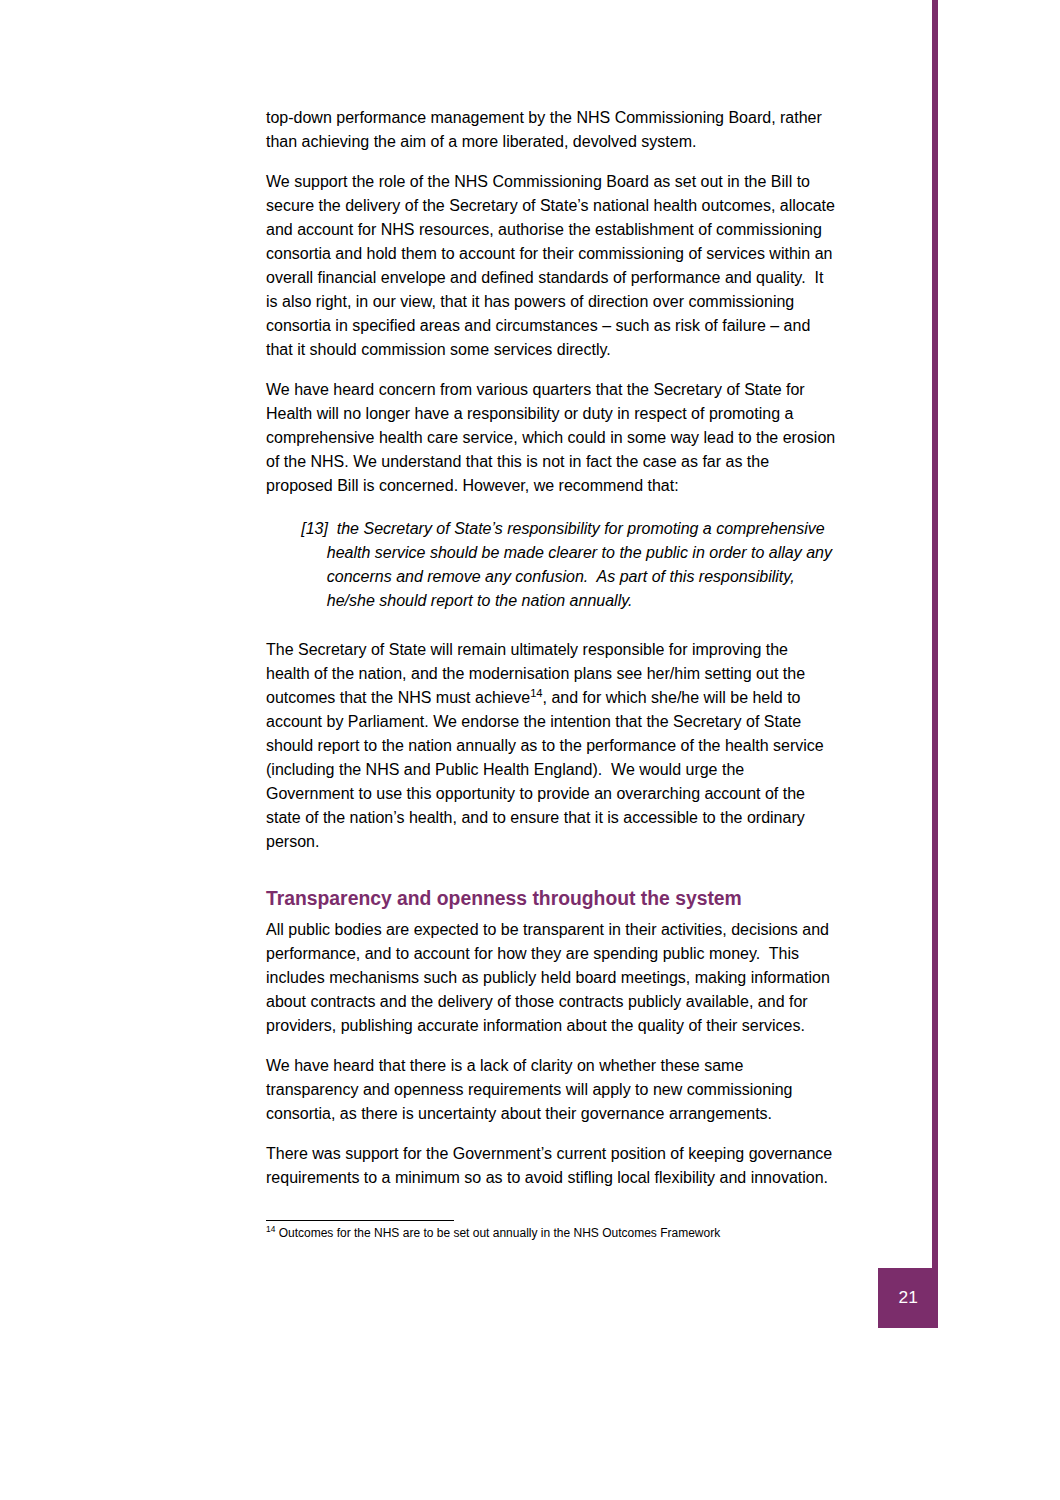top-down performance management by the NHS Commissioning Board, rather than achieving the aim of a more liberated, devolved system.
We support the role of the NHS Commissioning Board as set out in the Bill to secure the delivery of the Secretary of State’s national health outcomes, allocate and account for NHS resources, authorise the establishment of commissioning consortia and hold them to account for their commissioning of services within an overall financial envelope and defined standards of performance and quality. It is also right, in our view, that it has powers of direction over commissioning consortia in specified areas and circumstances – such as risk of failure – and that it should commission some services directly.
We have heard concern from various quarters that the Secretary of State for Health will no longer have a responsibility or duty in respect of promoting a comprehensive health care service, which could in some way lead to the erosion of the NHS. We understand that this is not in fact the case as far as the proposed Bill is concerned. However, we recommend that:
[13] the Secretary of State’s responsibility for promoting a comprehensive health service should be made clearer to the public in order to allay any concerns and remove any confusion. As part of this responsibility, he/she should report to the nation annually.
The Secretary of State will remain ultimately responsible for improving the health of the nation, and the modernisation plans see her/him setting out the outcomes that the NHS must achieve14, and for which she/he will be held to account by Parliament. We endorse the intention that the Secretary of State should report to the nation annually as to the performance of the health service (including the NHS and Public Health England). We would urge the Government to use this opportunity to provide an overarching account of the state of the nation’s health, and to ensure that it is accessible to the ordinary person.
Transparency and openness throughout the system
All public bodies are expected to be transparent in their activities, decisions and performance, and to account for how they are spending public money. This includes mechanisms such as publicly held board meetings, making information about contracts and the delivery of those contracts publicly available, and for providers, publishing accurate information about the quality of their services.
We have heard that there is a lack of clarity on whether these same transparency and openness requirements will apply to new commissioning consortia, as there is uncertainty about their governance arrangements.
There was support for the Government’s current position of keeping governance requirements to a minimum so as to avoid stifling local flexibility and innovation.
14 Outcomes for the NHS are to be set out annually in the NHS Outcomes Framework
21